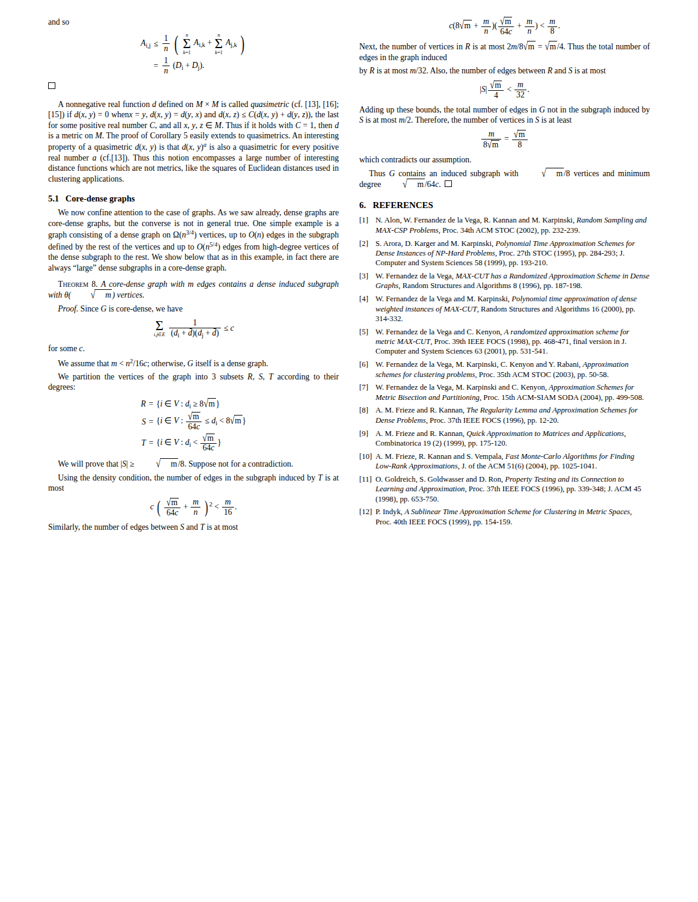and so
| A i,j | ≤ | 1 n ( n Σ k =1 A i,k + n Σ k =1 A j,k ) |
| | = | 1 n ( D i + D j ). |
A nonnegative real function d defined on M × M is called quasimetric (cf. [13], [16]; [15]) if d(x, y) = 0 whenx = y, d(x, y) = d(y, x) and d(x, z) ≤ C(d(x, y) + d(y, z)), the last for some positive real number C, and all x, y, z ∈ M. Thus if it holds with C = 1, then d is a metric on M. The proof of Corollary 5 easily extends to quasimetrics. An interesting property of a quasimetric d(x, y) is that d(x, y)a is also a quasimetric for every positive real number a (cf.[13]). Thus this notion encompasses a large number of interesting distance functions which are not metrics, like the squares of Euclidean distances used in clustering applications.
5.1 Core-dense graphs
We now confine attention to the case of graphs. As we saw already, dense graphs are core-dense graphs, but the converse is not in general true. One simple example is a graph consisting of a dense graph on Ω(n 3/4) vertices, up to O(n) edges in the subgraph defined by the rest of the vertices and up to O(n 5/4) edges from high-degree vertices of the dense subgraph to the rest. We show below that as in this example, in fact there are always “large” dense subgraphs in a core-dense graph.
Theorem 8. A core-dense graph with m edges contains a dense induced subgraph with θ(√m) vertices.
Proof. Since G is core-dense, we have
Σi,j∈E 1(di + d̄)(dj + d̄) ≤ c
for some c.
We assume that m < n 2/16c; otherwise, G itself is a dense graph.
We partition the vertices of the graph into 3 subsets R, S, T according to their degrees:
| R | = | { i ∈ V : d i ≥ 8 √ m } |
| S | = | { i ∈ V : √ m 64 c ≤ d i < 8 √ m } |
| T | = | { i ∈ V : d i < √ m 64 c } |
We will prove that |S| ≥ √m/8. Suppose not for a contradiction.
Using the density condition, the number of edges in the subgraph induced by T is at most
c ( √m 64c + mn ) 2 < m 16.
Similarly, the number of edges between S and T is at most
c(8√m + mn)(√m 64c + mn) < m 8.
Next, the number of vertices in R is at most 2m/8√m = √m/4. Thus the total number of edges in the graph induced
by R is at most m/32. Also, the number of edges between R and S is at most
|S|√m 4 < m 32.
Adding up these bounds, the total number of edges in G not in the subgraph induced by S is at most m/2. Therefore, the number of vertices in S is at least
m 8√m = √m 8
which contradicts our assumption.
Thus G contains an induced subgraph with √m/8 vertices and minimum degree √m/64c.
6. REFERENCES
[1] N. Alon, W. Fernandez de la Vega, R. Kannan and M. Karpinski, Random Sampling and MAX-CSP Problems, Proc. 34th ACM STOC (2002), pp. 232-239.
[2] S. Arora, D. Karger and M. Karpinski, Polynomial Time Approximation Schemes for Dense Instances of NP-Hard Problems, Proc. 27th STOC (1995), pp. 284-293; J. Computer and System Sciences 58 (1999), pp. 193-210.
[3] W. Fernandez de la Vega, MAX-CUT has a Randomized Approximation Scheme in Dense Graphs, Random Structures and Algorithms 8 (1996), pp. 187-198.
[4] W. Fernandez de la Vega and M. Karpinski, Polynomial time approximation of dense weighted instances of MAX-CUT, Random Structures and Algorithms 16 (2000), pp. 314-332.
[5] W. Fernandez de la Vega and C. Kenyon, A randomized approximation scheme for metric MAX-CUT, Proc. 39th IEEE FOCS (1998), pp. 468-471, final version in J. Computer and System Sciences 63 (2001), pp. 531-541.
[6] W. Fernandez de la Vega, M. Karpinski, C. Kenyon and Y. Rabani, Approximation schemes for clustering problems, Proc. 35th ACM STOC (2003), pp. 50-58.
[7] W. Fernandez de la Vega, M. Karpinski and C. Kenyon, Approximation Schemes for Metric Bisection and Partitioning, Proc. 15th ACM-SIAM SODA (2004), pp. 499-508.
[8] A. M. Frieze and R. Kannan, The Regularity Lemma and Approximation Schemes for Dense Problems, Proc. 37th IEEE FOCS (1996), pp. 12-20.
[9] A. M. Frieze and R. Kannan, Quick Approximation to Matrices and Applications, Combinatorica 19 (2) (1999), pp. 175-120.
[10] A. M. Frieze, R. Kannan and S. Vempala, Fast Monte-Carlo Algorithms for Finding Low-Rank Approximations, J. of the ACM 51(6) (2004), pp. 1025-1041.
[11] O. Goldreich, S. Goldwasser and D. Ron, Property Testing and its Connection to Learning and Approximation, Proc. 37th IEEE FOCS (1996), pp. 339-348; J. ACM 45 (1998), pp. 653-750.
[12] P. Indyk, A Sublinear Time Approximation Scheme for Clustering in Metric Spaces, Proc. 40th IEEE FOCS (1999), pp. 154-159.